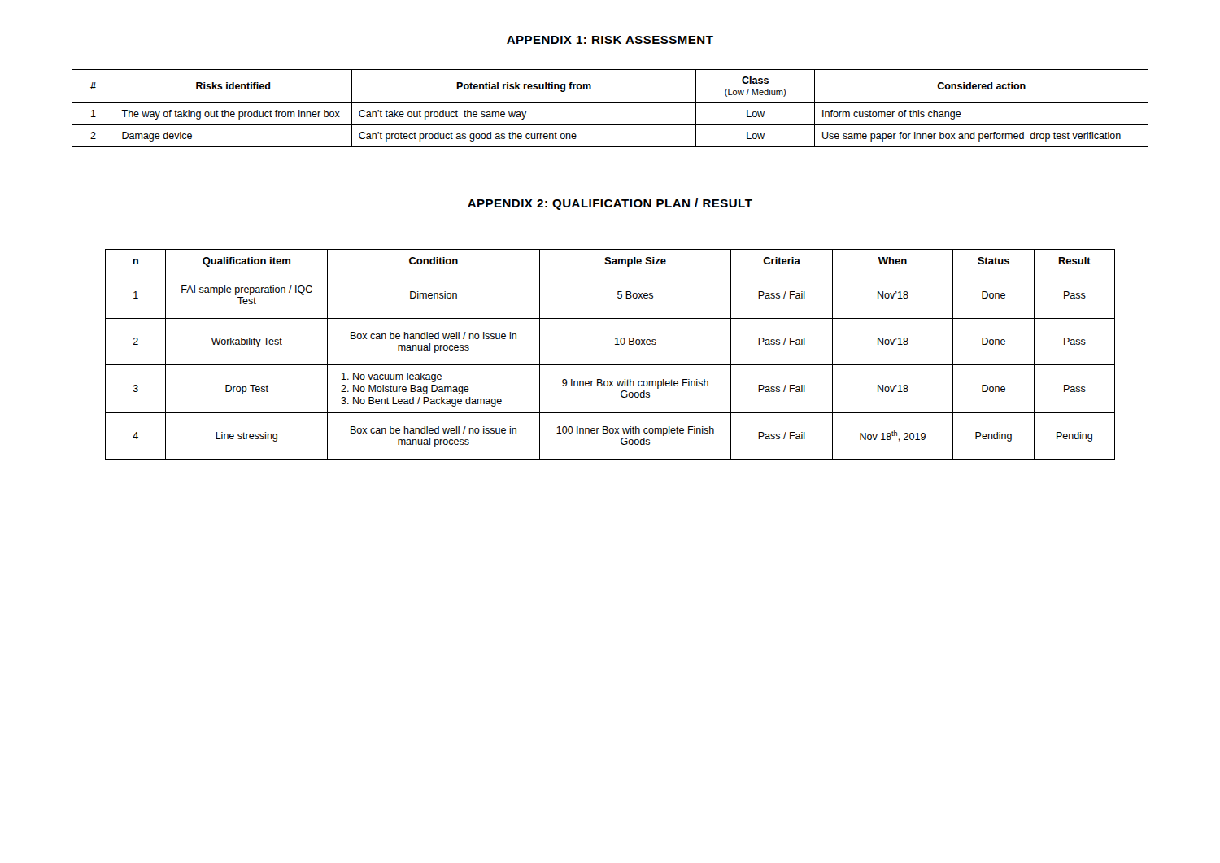APPENDIX 1: RISK ASSESSMENT
| # | Risks identified | Potential risk resulting from | Class (Low / Medium) | Considered action |
| --- | --- | --- | --- | --- |
| 1 | The way of taking out the product from inner box | Can’t take out product the same way | Low | Inform customer of this change |
| 2 | Damage device | Can’t protect product as good as the current one | Low | Use same paper for inner box and performed drop test verification |
APPENDIX 2: QUALIFICATION PLAN / RESULT
| n | Qualification item | Condition | Sample Size | Criteria | When | Status | Result |
| --- | --- | --- | --- | --- | --- | --- | --- |
| 1 | FAI sample preparation / IQC Test | Dimension | 5 Boxes | Pass / Fail | Nov’18 | Done | Pass |
| 2 | Workability Test | Box can be handled well / no issue in manual process | 10 Boxes | Pass / Fail | Nov’18 | Done | Pass |
| 3 | Drop Test | No vacuum leakage No Moisture Bag Damage No Bent Lead / Package damage | 9 Inner Box with complete Finish Goods | Pass / Fail | Nov’18 | Done | Pass |
| 4 | Line stressing | Box can be handled well / no issue in manual process | 100 Inner Box with complete Finish Goods | Pass / Fail | Nov 18 th , 2019 | Pending | Pending |